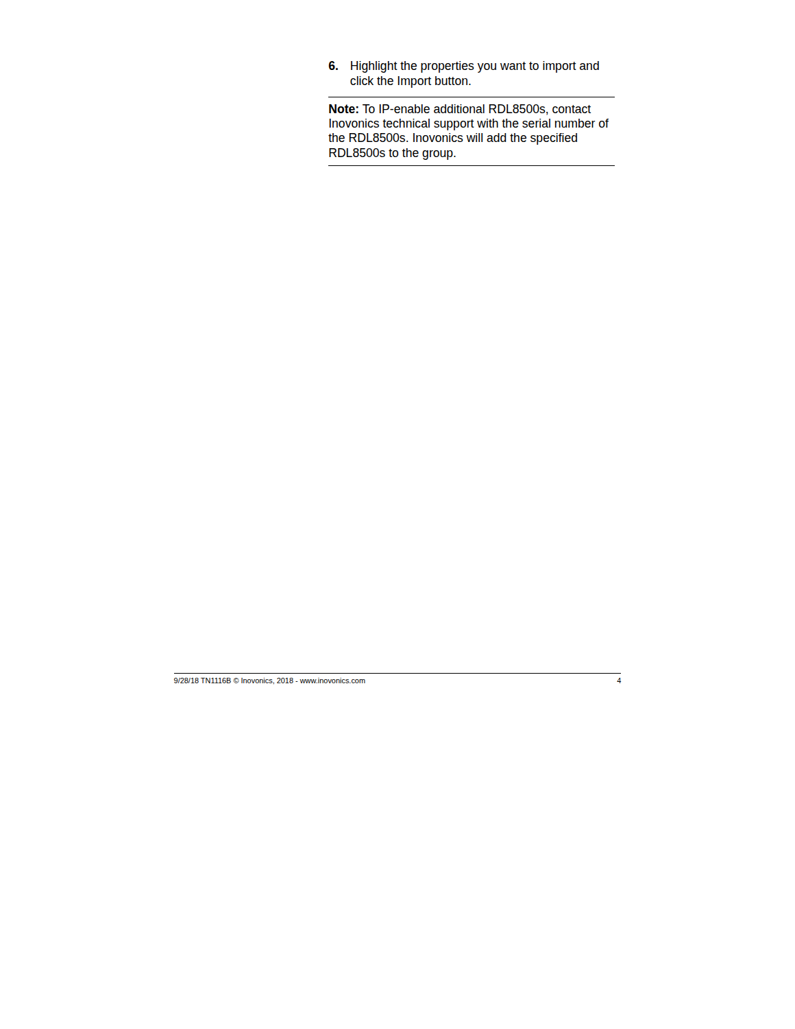6. Highlight the properties you want to import and click the Import button.
Note: To IP-enable additional RDL8500s, contact Inovonics technical support with the serial number of the RDL8500s. Inovonics will add the specified RDL8500s to the group.
9/28/18 TN1116B © Inovonics, 2018 - www.inovonics.com
4